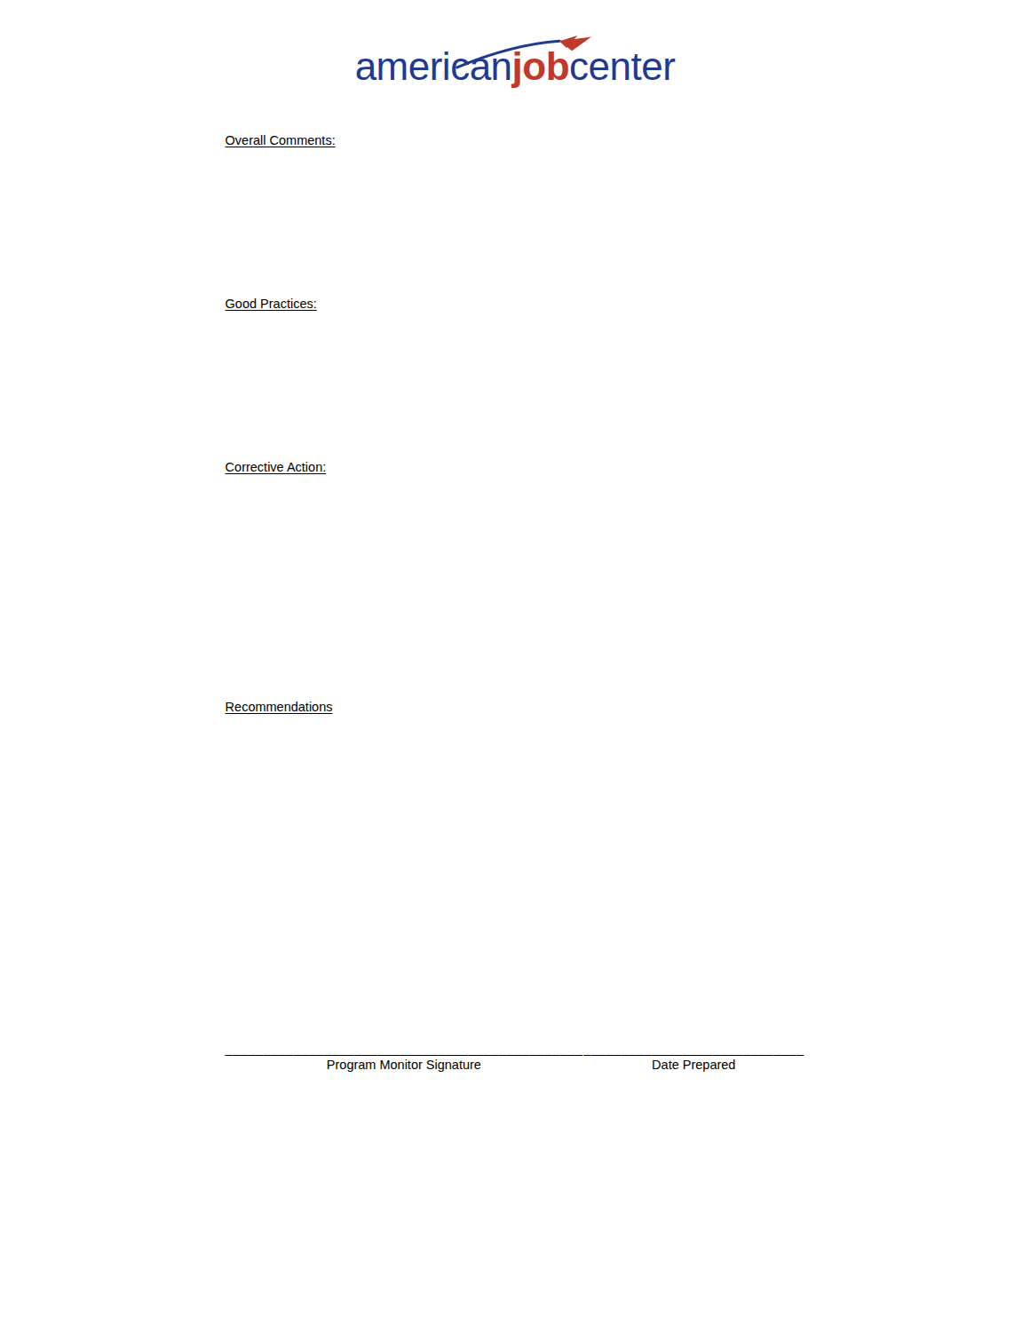american job center
Overall Comments:
Good Practices:
Corrective Action:
Recommendations
_______________________________________________
Program Monitor Signature
_____________________________
Date Prepared